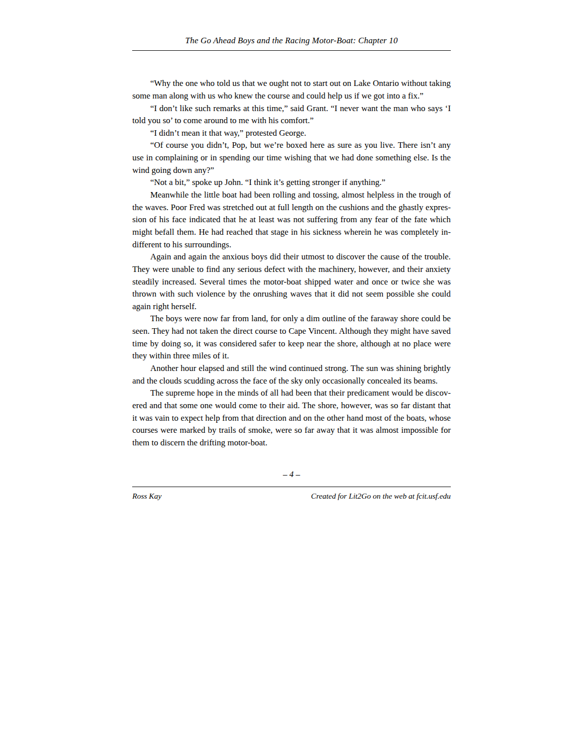The Go Ahead Boys and the Racing Motor-Boat: Chapter 10
“Why the one who told us that we ought not to start out on Lake Ontario without taking some man along with us who knew the course and could help us if we got into a fix.”
“I don’t like such remarks at this time,” said Grant. “I never want the man who says ‘I told you so’ to come around to me with his comfort.”
“I didn’t mean it that way,” protested George.
“Of course you didn’t, Pop, but we’re boxed here as sure as you live. There isn’t any use in complaining or in spending our time wishing that we had done something else. Is the wind going down any?”
“Not a bit,” spoke up John. “I think it’s getting stronger if anything.”
Meanwhile the little boat had been rolling and tossing, almost helpless in the trough of the waves. Poor Fred was stretched out at full length on the cushions and the ghastly expression of his face indicated that he at least was not suffering from any fear of the fate which might befall them. He had reached that stage in his sickness wherein he was completely indifferent to his surroundings.
Again and again the anxious boys did their utmost to discover the cause of the trouble. They were unable to find any serious defect with the machinery, however, and their anxiety steadily increased. Several times the motor-boat shipped water and once or twice she was thrown with such violence by the onrushing waves that it did not seem possible she could again right herself.
The boys were now far from land, for only a dim outline of the faraway shore could be seen. They had not taken the direct course to Cape Vincent. Although they might have saved time by doing so, it was considered safer to keep near the shore, although at no place were they within three miles of it.
Another hour elapsed and still the wind continued strong. The sun was shining brightly and the clouds scudding across the face of the sky only occasionally concealed its beams.
The supreme hope in the minds of all had been that their predicament would be discovered and that some one would come to their aid. The shore, however, was so far distant that it was vain to expect help from that direction and on the other hand most of the boats, whose courses were marked by trails of smoke, were so far away that it was almost impossible for them to discern the drifting motor-boat.
– 4 –
Ross Kay
Created for Lit2Go on the web at fcit.usf.edu